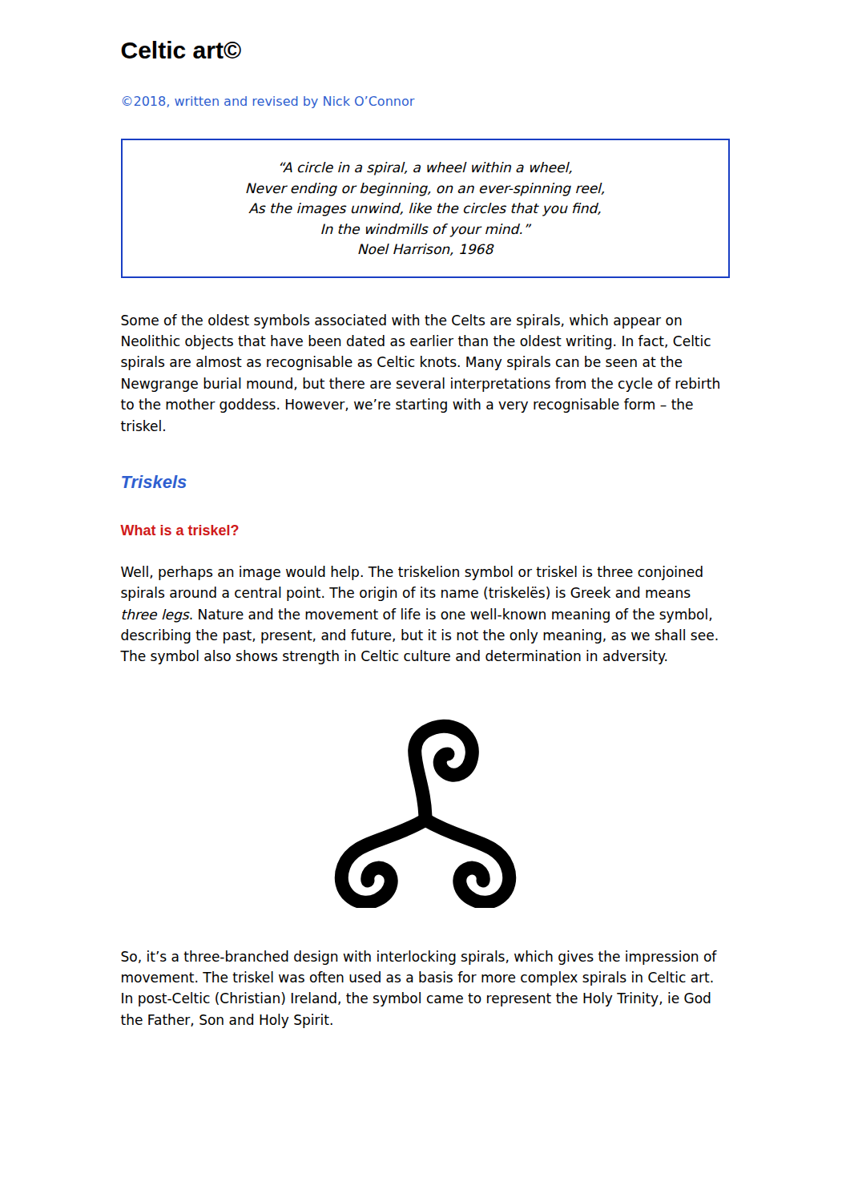Celtic art©
©2018, written and revised by Nick O’Connor
“A circle in a spiral, a wheel within a wheel,
Never ending or beginning, on an ever-spinning reel,
As the images unwind, like the circles that you find,
In the windmills of your mind.”
Noel Harrison, 1968
Some of the oldest symbols associated with the Celts are spirals, which appear on Neolithic objects that have been dated as earlier than the oldest writing. In fact, Celtic spirals are almost as recognisable as Celtic knots. Many spirals can be seen at the Newgrange burial mound, but there are several interpretations from the cycle of rebirth to the mother goddess. However, we’re starting with a very recognisable form – the triskel.
Triskels
What is a triskel?
Well, perhaps an image would help. The triskelion symbol or triskel is three conjoined spirals around a central point. The origin of its name (triskelës) is Greek and means three legs. Nature and the movement of life is one well-known meaning of the symbol, describing the past, present, and future, but it is not the only meaning, as we shall see. The symbol also shows strength in Celtic culture and determination in adversity.
So, it’s a three-branched design with interlocking spirals, which gives the impression of movement. The triskel was often used as a basis for more complex spirals in Celtic art. In post-Celtic (Christian) Ireland, the symbol came to represent the Holy Trinity, ie God the Father, Son and Holy Spirit.